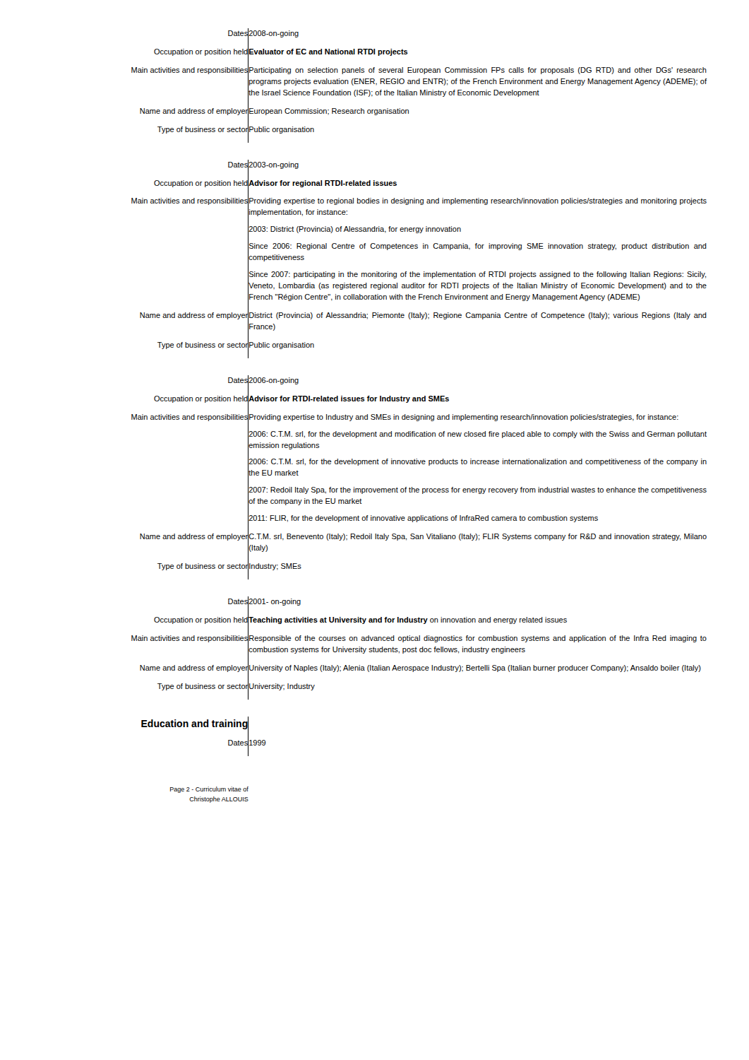| Dates | 2008-on-going |
| Occupation or position held | Evaluator of EC and National RTDI projects |
| Main activities and responsibilities | Participating on selection panels of several European Commission FPs calls for proposals (DG RTD) and other DGs' research programs projects evaluation (ENER, REGIO and ENTR); of the French Environment and Energy Management Agency (ADEME); of the Israel Science Foundation (ISF); of the Italian Ministry of Economic Development |
| Name and address of employer | European Commission; Research organisation |
| Type of business or sector | Public organisation |
| Dates | 2003-on-going |
| Occupation or position held | Advisor for regional RTDI-related issues |
| Main activities and responsibilities | Providing expertise to regional bodies in designing and implementing research/innovation policies/strategies and monitoring projects implementation, for instance: 2003: District (Provincia) of Alessandria, for energy innovation Since 2006: Regional Centre of Competences in Campania, for improving SME innovation strategy, product distribution and competitiveness Since 2007: participating in the monitoring of the implementation of RTDI projects assigned to the following Italian Regions: Sicily, Veneto, Lombardia (as registered regional auditor for RDTI projects of the Italian Ministry of Economic Development) and to the French "Région Centre", in collaboration with the French Environment and Energy Management Agency (ADEME) |
| Name and address of employer | District (Provincia) of Alessandria; Piemonte (Italy); Regione Campania Centre of Competence (Italy); various Regions (Italy and France) |
| Type of business or sector | Public organisation |
| Dates | 2006-on-going |
| Occupation or position held | Advisor for RTDI-related issues for Industry and SMEs |
| Main activities and responsibilities | Providing expertise to Industry and SMEs in designing and implementing research/innovation policies/strategies, for instance: 2006: C.T.M. srl, for the development and modification of new closed fire placed able to comply with the Swiss and German pollutant emission regulations 2006: C.T.M. srl, for the development of innovative products to increase internationalization and competitiveness of the company in the EU market 2007: Redoil Italy Spa, for the improvement of the process for energy recovery from industrial wastes to enhance the competitiveness of the company in the EU market 2011: FLIR, for the development of innovative applications of InfraRed camera to combustion systems |
| Name and address of employer | C.T.M. srl, Benevento (Italy); Redoil Italy Spa, San Vitaliano (Italy); FLIR Systems company for R&D and innovation strategy, Milano (Italy) |
| Type of business or sector | Industry; SMEs |
| Dates | 2001- on-going |
| Occupation or position held | Teaching activities at University and for Industry on innovation and energy related issues |
| Main activities and responsibilities | Responsible of the courses on advanced optical diagnostics for combustion systems and application of the Infra Red imaging to combustion systems for University students, post doc fellows, industry engineers |
| Name and address of employer | University of Naples (Italy); Alenia (Italian Aerospace Industry); Bertelli Spa (Italian burner producer Company); Ansaldo boiler (Italy) |
| Type of business or sector | University; Industry |
| Education and training | |
| Dates | 1999 |
Page 2 - Curriculum vitae of
Christophe ALLOUIS